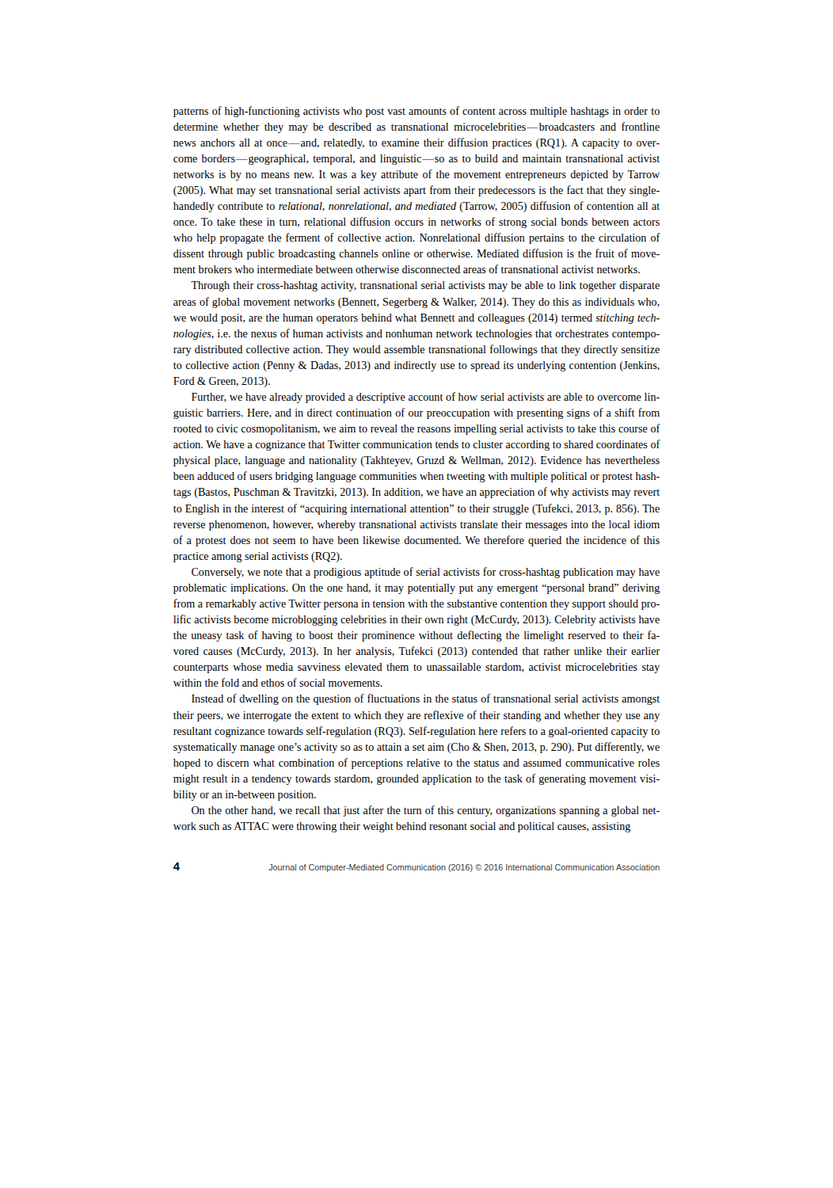patterns of high-functioning activists who post vast amounts of content across multiple hashtags in order to determine whether they may be described as transnational microcelebrities — broadcasters and frontline news anchors all at once — and, relatedly, to examine their diffusion practices (RQ1). A capacity to overcome borders — geographical, temporal, and linguistic — so as to build and maintain transnational activist networks is by no means new. It was a key attribute of the movement entrepreneurs depicted by Tarrow (2005). What may set transnational serial activists apart from their predecessors is the fact that they single-handedly contribute to relational, nonrelational, and mediated (Tarrow, 2005) diffusion of contention all at once. To take these in turn, relational diffusion occurs in networks of strong social bonds between actors who help propagate the ferment of collective action. Nonrelational diffusion pertains to the circulation of dissent through public broadcasting channels online or otherwise. Mediated diffusion is the fruit of movement brokers who intermediate between otherwise disconnected areas of transnational activist networks.
Through their cross-hashtag activity, transnational serial activists may be able to link together disparate areas of global movement networks (Bennett, Segerberg & Walker, 2014). They do this as individuals who, we would posit, are the human operators behind what Bennett and colleagues (2014) termed stitching technologies, i.e. the nexus of human activists and nonhuman network technologies that orchestrates contemporary distributed collective action. They would assemble transnational followings that they directly sensitize to collective action (Penny & Dadas, 2013) and indirectly use to spread its underlying contention (Jenkins, Ford & Green, 2013).
Further, we have already provided a descriptive account of how serial activists are able to overcome linguistic barriers. Here, and in direct continuation of our preoccupation with presenting signs of a shift from rooted to civic cosmopolitanism, we aim to reveal the reasons impelling serial activists to take this course of action. We have a cognizance that Twitter communication tends to cluster according to shared coordinates of physical place, language and nationality (Takhteyev, Gruzd & Wellman, 2012). Evidence has nevertheless been adduced of users bridging language communities when tweeting with multiple political or protest hashtags (Bastos, Puschman & Travitzki, 2013). In addition, we have an appreciation of why activists may revert to English in the interest of “acquiring international attention” to their struggle (Tufekci, 2013, p. 856). The reverse phenomenon, however, whereby transnational activists translate their messages into the local idiom of a protest does not seem to have been likewise documented. We therefore queried the incidence of this practice among serial activists (RQ2).
Conversely, we note that a prodigious aptitude of serial activists for cross-hashtag publication may have problematic implications. On the one hand, it may potentially put any emergent “personal brand” deriving from a remarkably active Twitter persona in tension with the substantive contention they support should prolific activists become microblogging celebrities in their own right (McCurdy, 2013). Celebrity activists have the uneasy task of having to boost their prominence without deflecting the limelight reserved to their favored causes (McCurdy, 2013). In her analysis, Tufekci (2013) contended that rather unlike their earlier counterparts whose media savviness elevated them to unassailable stardom, activist microcelebrities stay within the fold and ethos of social movements.
Instead of dwelling on the question of fluctuations in the status of transnational serial activists amongst their peers, we interrogate the extent to which they are reflexive of their standing and whether they use any resultant cognizance towards self-regulation (RQ3). Self-regulation here refers to a goal-oriented capacity to systematically manage one’s activity so as to attain a set aim (Cho & Shen, 2013, p. 290). Put differently, we hoped to discern what combination of perceptions relative to the status and assumed communicative roles might result in a tendency towards stardom, grounded application to the task of generating movement visibility or an in-between position.
On the other hand, we recall that just after the turn of this century, organizations spanning a global network such as ATTAC were throwing their weight behind resonant social and political causes, assisting
4
Journal of Computer-Mediated Communication (2016) © 2016 International Communication Association